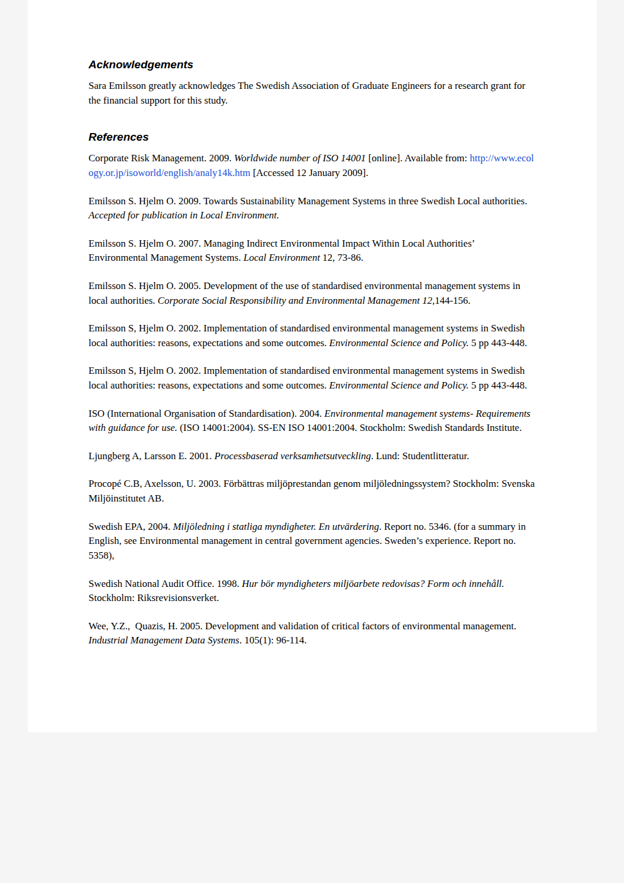Acknowledgements
Sara Emilsson greatly acknowledges The Swedish Association of Graduate Engineers for a research grant for the financial support for this study.
References
Corporate Risk Management. 2009. Worldwide number of ISO 14001 [online]. Available from: http://www.ecology.or.jp/isoworld/english/analy14k.htm [Accessed 12 January 2009].
Emilsson S. Hjelm O. 2009. Towards Sustainability Management Systems in three Swedish Local authorities. Accepted for publication in Local Environment.
Emilsson S. Hjelm O. 2007. Managing Indirect Environmental Impact Within Local Authorities’ Environmental Management Systems. Local Environment 12, 73-86.
Emilsson S. Hjelm O. 2005. Development of the use of standardised environmental management systems in local authorities. Corporate Social Responsibility and Environmental Management 12, 144-156.
Emilsson S, Hjelm O. 2002. Implementation of standardised environmental management systems in Swedish local authorities: reasons, expectations and some outcomes. Environmental Science and Policy. 5 pp 443-448.
Emilsson S, Hjelm O. 2002. Implementation of standardised environmental management systems in Swedish local authorities: reasons, expectations and some outcomes. Environmental Science and Policy. 5 pp 443-448.
ISO (International Organisation of Standardisation). 2004. Environmental management systems- Requirements with guidance for use. (ISO 14001:2004). SS-EN ISO 14001:2004. Stockholm: Swedish Standards Institute.
Ljungberg A, Larsson E. 2001. Processbaserad verksamhetsutveckling. Lund: Studentlitteratur.
Procopé C.B, Axelsson, U. 2003. Förbättras miljöprestandan genom miljöledningssystem? Stockholm: Svenska Miljöinstitutet AB.
Swedish EPA, 2004. Miljöledning i statliga myndigheter. En utvärdering. Report no. 5346. (for a summary in English, see Environmental management in central government agencies. Sweden’s experience. Report no. 5358),
Swedish National Audit Office. 1998. Hur bör myndigheters miljöarbete redovisas? Form och innehåll. Stockholm: Riksrevisionsverket.
Wee, Y.Z., Quazis, H. 2005. Development and validation of critical factors of environmental management. Industrial Management Data Systems. 105(1): 96-114.